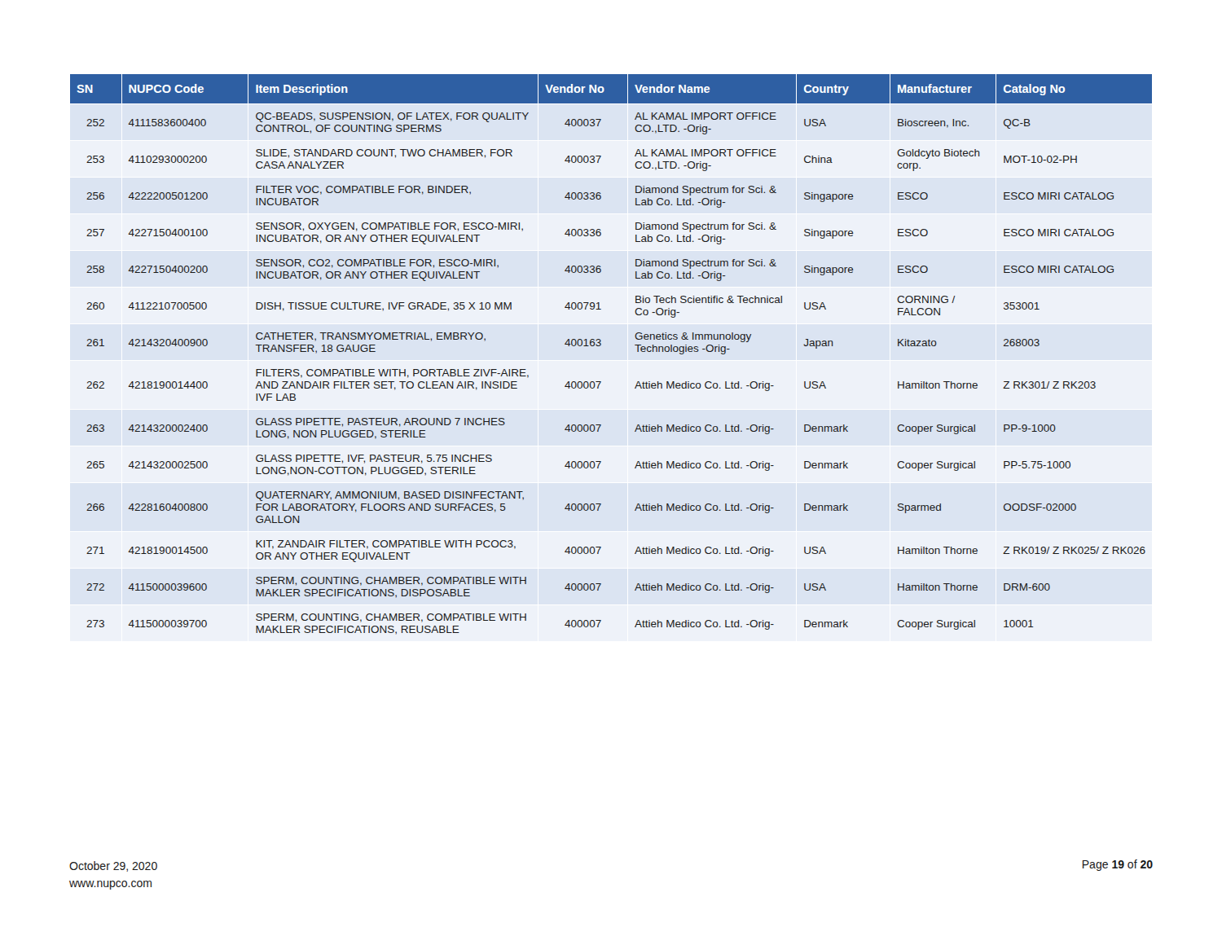nupco
| SN | NUPCO Code | Item Description | Vendor No | Vendor Name | Country | Manufacturer | Catalog No |
| --- | --- | --- | --- | --- | --- | --- | --- |
| 252 | 4111583600400 | QC-BEADS, SUSPENSION, OF LATEX, FOR QUALITY CONTROL, OF COUNTING SPERMS | 400037 | AL KAMAL IMPORT OFFICE CO.,LTD. -Orig- | USA | Bioscreen, Inc. | QC-B |
| 253 | 4110293000200 | SLIDE, STANDARD COUNT, TWO CHAMBER, FOR CASA ANALYZER | 400037 | AL KAMAL IMPORT OFFICE CO.,LTD. -Orig- | China | Goldcyto Biotech corp. | MOT-10-02-PH |
| 256 | 4222200501200 | FILTER VOC, COMPATIBLE FOR, BINDER, INCUBATOR | 400336 | Diamond Spectrum for Sci. & Lab Co. Ltd. -Orig- | Singapore | ESCO | ESCO MIRI CATALOG |
| 257 | 4227150400100 | SENSOR, OXYGEN, COMPATIBLE FOR, ESCO-MIRI, INCUBATOR, OR ANY OTHER EQUIVALENT | 400336 | Diamond Spectrum for Sci. & Lab Co. Ltd. -Orig- | Singapore | ESCO | ESCO MIRI CATALOG |
| 258 | 4227150400200 | SENSOR, CO2, COMPATIBLE FOR, ESCO-MIRI, INCUBATOR, OR ANY OTHER EQUIVALENT | 400336 | Diamond Spectrum for Sci. & Lab Co. Ltd. -Orig- | Singapore | ESCO | ESCO MIRI CATALOG |
| 260 | 4112210700500 | DISH, TISSUE CULTURE, IVF GRADE, 35 X 10 MM | 400791 | Bio Tech Scientific & Technical Co -Orig- | USA | CORNING / FALCON | 353001 |
| 261 | 4214320400900 | CATHETER, TRANSMYOMETRIAL, EMBRYO, TRANSFER, 18 GAUGE | 400163 | Genetics & Immunology Technologies -Orig- | Japan | Kitazato | 268003 |
| 262 | 4218190014400 | FILTERS, COMPATIBLE WITH, PORTABLE ZIVF-AIRE, AND ZANDAIR FILTER SET, TO CLEAN AIR, INSIDE IVF LAB | 400007 | Attieh Medico Co. Ltd. -Orig- | USA | Hamilton Thorne | Z RK301/ Z RK203 |
| 263 | 4214320002400 | GLASS PIPETTE, PASTEUR, AROUND 7 INCHES LONG, NON PLUGGED, STERILE | 400007 | Attieh Medico Co. Ltd. -Orig- | Denmark | Cooper Surgical | PP-9-1000 |
| 265 | 4214320002500 | GLASS PIPETTE, IVF, PASTEUR, 5.75 INCHES LONG,NON-COTTON, PLUGGED, STERILE | 400007 | Attieh Medico Co. Ltd. -Orig- | Denmark | Cooper Surgical | PP-5.75-1000 |
| 266 | 4228160400800 | QUATERNARY, AMMONIUM, BASED DISINFECTANT, FOR LABORATORY, FLOORS AND SURFACES, 5 GALLON | 400007 | Attieh Medico Co. Ltd. -Orig- | Denmark | Sparmed | OODSF-02000 |
| 271 | 4218190014500 | KIT, ZANDAIR FILTER, COMPATIBLE WITH PCOC3, OR ANY OTHER EQUIVALENT | 400007 | Attieh Medico Co. Ltd. -Orig- | USA | Hamilton Thorne | Z RK019/ Z RK025/ Z RK026 |
| 272 | 4115000039600 | SPERM, COUNTING, CHAMBER, COMPATIBLE WITH MAKLER SPECIFICATIONS, DISPOSABLE | 400007 | Attieh Medico Co. Ltd. -Orig- | USA | Hamilton Thorne | DRM-600 |
| 273 | 4115000039700 | SPERM, COUNTING, CHAMBER, COMPATIBLE WITH MAKLER SPECIFICATIONS, REUSABLE | 400007 | Attieh Medico Co. Ltd. -Orig- | Denmark | Cooper Surgical | 10001 |
October 29, 2020
www.nupco.com
Page 19 of 20